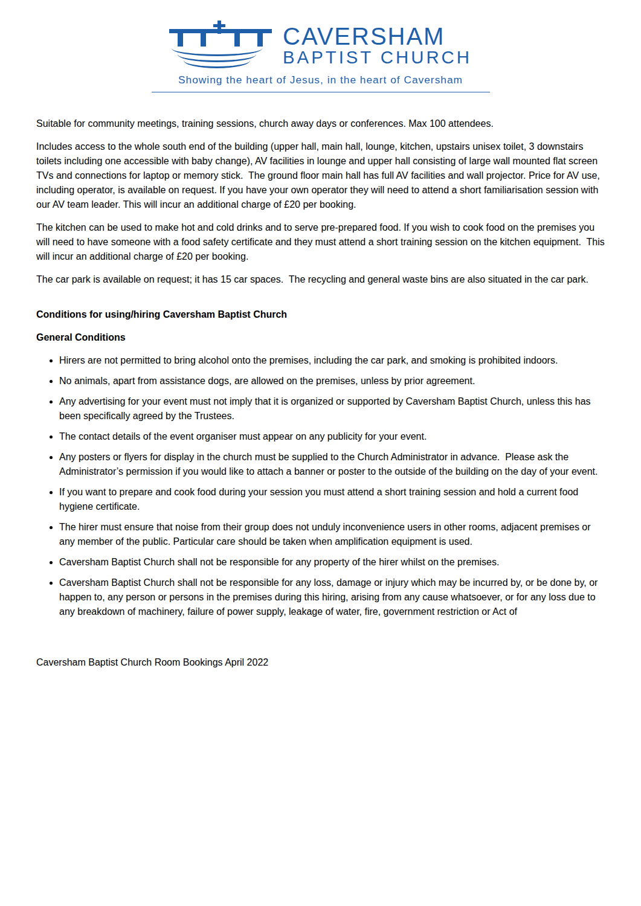CAVERSHAM
BAPTIST CHURCH
Showing the heart of Jesus, in the heart of Caversham
Suitable for community meetings, training sessions, church away days or conferences. Max 100 attendees.
Includes access to the whole south end of the building (upper hall, main hall, lounge, kitchen, upstairs unisex toilet, 3 downstairs toilets including one accessible with baby change), AV facilities in lounge and upper hall consisting of large wall mounted flat screen TVs and connections for laptop or memory stick. The ground floor main hall has full AV facilities and wall projector. Price for AV use, including operator, is available on request. If you have your own operator they will need to attend a short familiarisation session with our AV team leader. This will incur an additional charge of £20 per booking.
The kitchen can be used to make hot and cold drinks and to serve pre-prepared food. If you wish to cook food on the premises you will need to have someone with a food safety certificate and they must attend a short training session on the kitchen equipment. This will incur an additional charge of £20 per booking.
The car park is available on request; it has 15 car spaces. The recycling and general waste bins are also situated in the car park.
Conditions for using/hiring Caversham Baptist Church
General Conditions
Hirers are not permitted to bring alcohol onto the premises, including the car park, and smoking is prohibited indoors.
No animals, apart from assistance dogs, are allowed on the premises, unless by prior agreement.
Any advertising for your event must not imply that it is organized or supported by Caversham Baptist Church, unless this has been specifically agreed by the Trustees.
The contact details of the event organiser must appear on any publicity for your event.
Any posters or flyers for display in the church must be supplied to the Church Administrator in advance. Please ask the Administrator’s permission if you would like to attach a banner or poster to the outside of the building on the day of your event.
If you want to prepare and cook food during your session you must attend a short training session and hold a current food hygiene certificate.
The hirer must ensure that noise from their group does not unduly inconvenience users in other rooms, adjacent premises or any member of the public. Particular care should be taken when amplification equipment is used.
Caversham Baptist Church shall not be responsible for any property of the hirer whilst on the premises.
Caversham Baptist Church shall not be responsible for any loss, damage or injury which may be incurred by, or be done by, or happen to, any person or persons in the premises during this hiring, arising from any cause whatsoever, or for any loss due to any breakdown of machinery, failure of power supply, leakage of water, fire, government restriction or Act of
Caversham Baptist Church Room Bookings April 2022